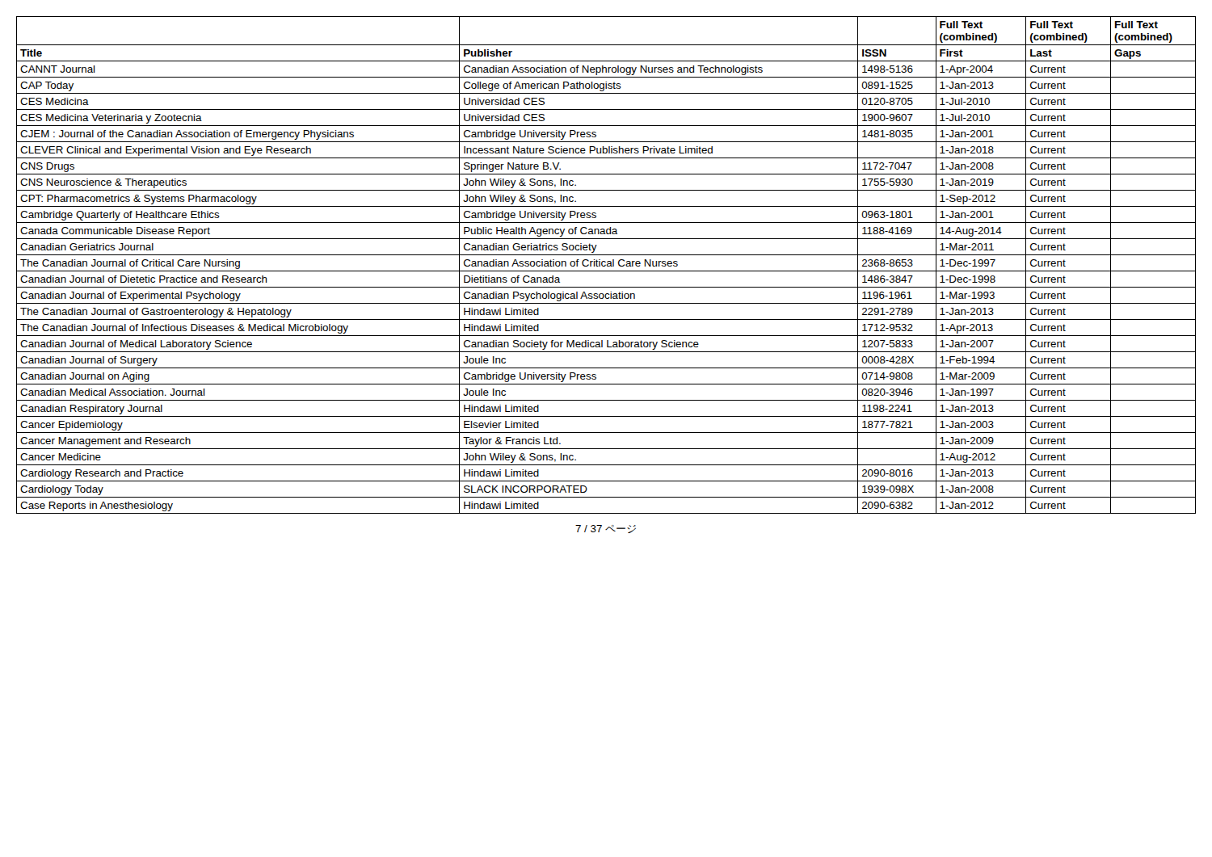| | | | Full Text (combined) | Full Text (combined) | Full Text (combined) |
| --- | --- | --- | --- | --- | --- |
| Title | Publisher | ISSN | First | Last | Gaps |
| CANNT Journal | Canadian Association of Nephrology Nurses and Technologists | 1498-5136 | 1-Apr-2004 | Current | |
| CAP Today | College of American Pathologists | 0891-1525 | 1-Jan-2013 | Current | |
| CES Medicina | Universidad CES | 0120-8705 | 1-Jul-2010 | Current | |
| CES Medicina Veterinaria y Zootecnia | Universidad CES | 1900-9607 | 1-Jul-2010 | Current | |
| CJEM : Journal of the Canadian Association of Emergency Physicians | Cambridge University Press | 1481-8035 | 1-Jan-2001 | Current | |
| CLEVER Clinical and Experimental Vision and Eye Research | Incessant Nature Science Publishers Private Limited | | 1-Jan-2018 | Current | |
| CNS Drugs | Springer Nature B.V. | 1172-7047 | 1-Jan-2008 | Current | |
| CNS Neuroscience & Therapeutics | John Wiley & Sons, Inc. | 1755-5930 | 1-Jan-2019 | Current | |
| CPT: Pharmacometrics & Systems Pharmacology | John Wiley & Sons, Inc. | | 1-Sep-2012 | Current | |
| Cambridge Quarterly of Healthcare Ethics | Cambridge University Press | 0963-1801 | 1-Jan-2001 | Current | |
| Canada Communicable Disease Report | Public Health Agency of Canada | 1188-4169 | 14-Aug-2014 | Current | |
| Canadian Geriatrics Journal | Canadian Geriatrics Society | | 1-Mar-2011 | Current | |
| The Canadian Journal of Critical Care Nursing | Canadian Association of Critical Care Nurses | 2368-8653 | 1-Dec-1997 | Current | |
| Canadian Journal of Dietetic Practice and Research | Dietitians of Canada | 1486-3847 | 1-Dec-1998 | Current | |
| Canadian Journal of Experimental Psychology | Canadian Psychological Association | 1196-1961 | 1-Mar-1993 | Current | |
| The Canadian Journal of Gastroenterology & Hepatology | Hindawi Limited | 2291-2789 | 1-Jan-2013 | Current | |
| The Canadian Journal of Infectious Diseases & Medical Microbiology | Hindawi Limited | 1712-9532 | 1-Apr-2013 | Current | |
| Canadian Journal of Medical Laboratory Science | Canadian Society for Medical Laboratory Science | 1207-5833 | 1-Jan-2007 | Current | |
| Canadian Journal of Surgery | Joule Inc | 0008-428X | 1-Feb-1994 | Current | |
| Canadian Journal on Aging | Cambridge University Press | 0714-9808 | 1-Mar-2009 | Current | |
| Canadian Medical Association. Journal | Joule Inc | 0820-3946 | 1-Jan-1997 | Current | |
| Canadian Respiratory Journal | Hindawi Limited | 1198-2241 | 1-Jan-2013 | Current | |
| Cancer Epidemiology | Elsevier Limited | 1877-7821 | 1-Jan-2003 | Current | |
| Cancer Management and Research | Taylor & Francis Ltd. | | 1-Jan-2009 | Current | |
| Cancer Medicine | John Wiley & Sons, Inc. | | 1-Aug-2012 | Current | |
| Cardiology Research and Practice | Hindawi Limited | 2090-8016 | 1-Jan-2013 | Current | |
| Cardiology Today | SLACK INCORPORATED | 1939-098X | 1-Jan-2008 | Current | |
| Case Reports in Anesthesiology | Hindawi Limited | 2090-6382 | 1-Jan-2012 | Current | |
7 / 37 ページ